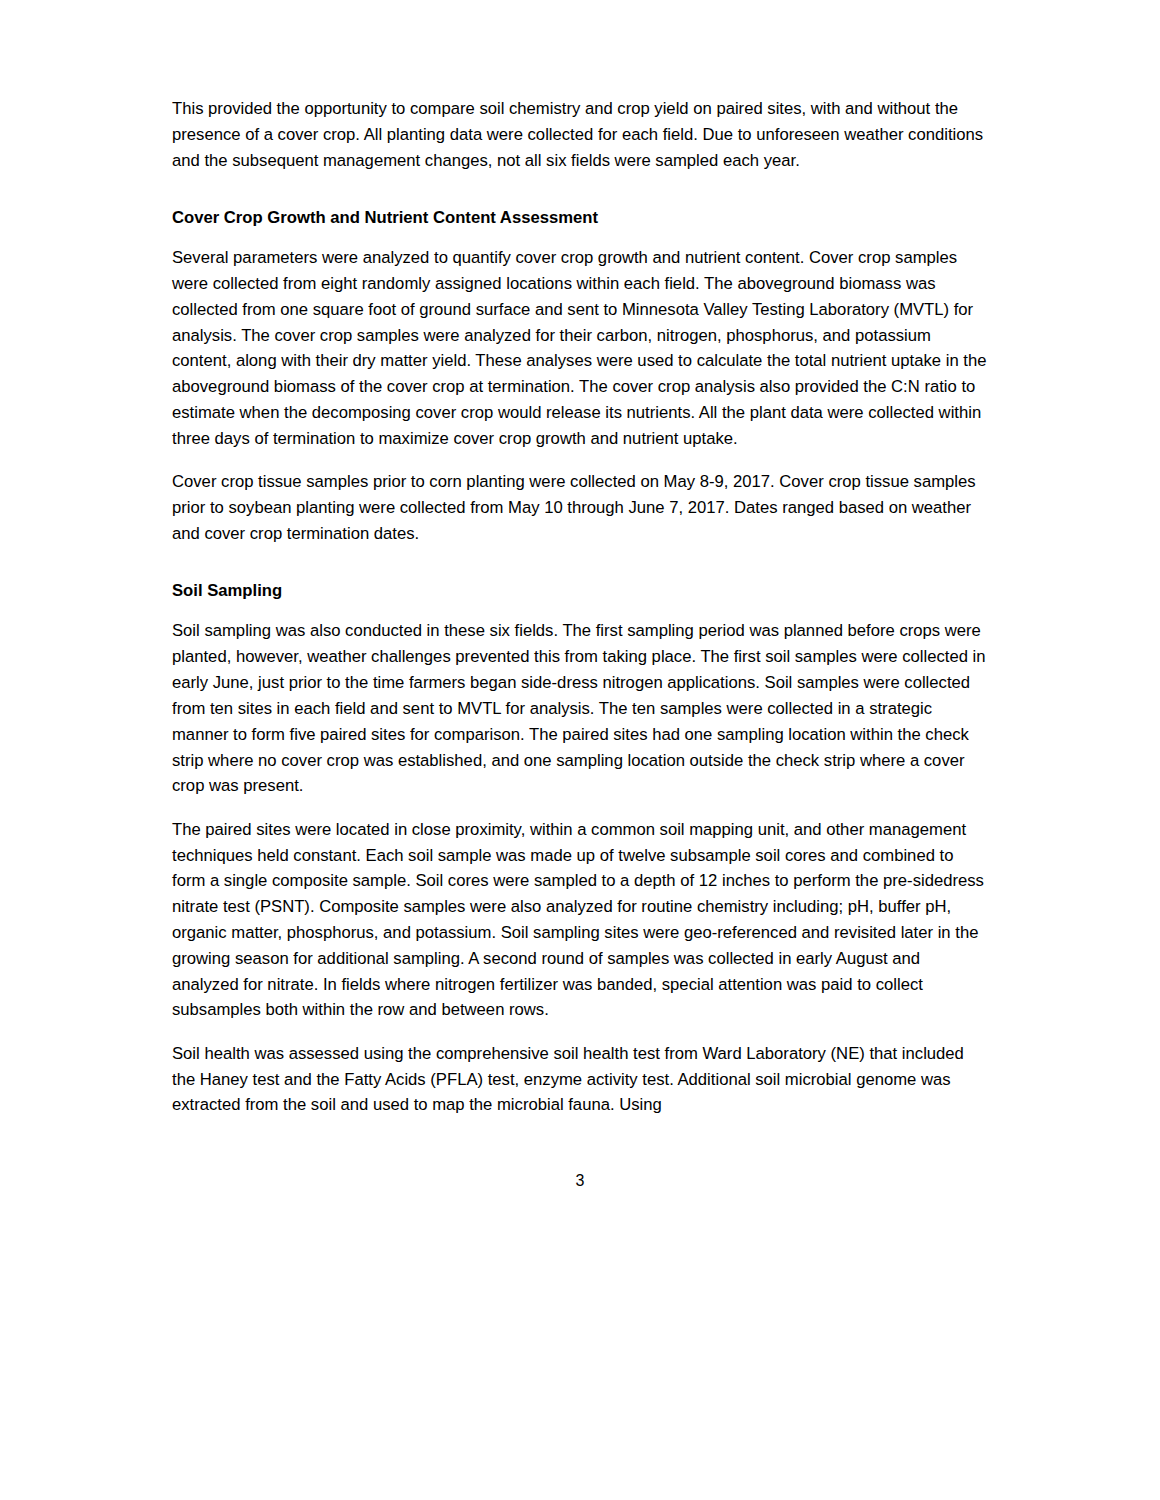This provided the opportunity to compare soil chemistry and crop yield on paired sites, with and without the presence of a cover crop. All planting data were collected for each field. Due to unforeseen weather conditions and the subsequent management changes, not all six fields were sampled each year.
Cover Crop Growth and Nutrient Content Assessment
Several parameters were analyzed to quantify cover crop growth and nutrient content. Cover crop samples were collected from eight randomly assigned locations within each field. The aboveground biomass was collected from one square foot of ground surface and sent to Minnesota Valley Testing Laboratory (MVTL) for analysis. The cover crop samples were analyzed for their carbon, nitrogen, phosphorus, and potassium content, along with their dry matter yield. These analyses were used to calculate the total nutrient uptake in the aboveground biomass of the cover crop at termination. The cover crop analysis also provided the C:N ratio to estimate when the decomposing cover crop would release its nutrients. All the plant data were collected within three days of termination to maximize cover crop growth and nutrient uptake.
Cover crop tissue samples prior to corn planting were collected on May 8-9, 2017. Cover crop tissue samples prior to soybean planting were collected from May 10 through June 7, 2017. Dates ranged based on weather and cover crop termination dates.
Soil Sampling
Soil sampling was also conducted in these six fields. The first sampling period was planned before crops were planted, however, weather challenges prevented this from taking place. The first soil samples were collected in early June, just prior to the time farmers began side-dress nitrogen applications. Soil samples were collected from ten sites in each field and sent to MVTL for analysis. The ten samples were collected in a strategic manner to form five paired sites for comparison. The paired sites had one sampling location within the check strip where no cover crop was established, and one sampling location outside the check strip where a cover crop was present.
The paired sites were located in close proximity, within a common soil mapping unit, and other management techniques held constant. Each soil sample was made up of twelve subsample soil cores and combined to form a single composite sample. Soil cores were sampled to a depth of 12 inches to perform the pre-sidedress nitrate test (PSNT). Composite samples were also analyzed for routine chemistry including; pH, buffer pH, organic matter, phosphorus, and potassium. Soil sampling sites were geo-referenced and revisited later in the growing season for additional sampling. A second round of samples was collected in early August and analyzed for nitrate. In fields where nitrogen fertilizer was banded, special attention was paid to collect subsamples both within the row and between rows.
Soil health was assessed using the comprehensive soil health test from Ward Laboratory (NE) that included the Haney test and the Fatty Acids (PFLA) test, enzyme activity test. Additional soil microbial genome was extracted from the soil and used to map the microbial fauna. Using
3